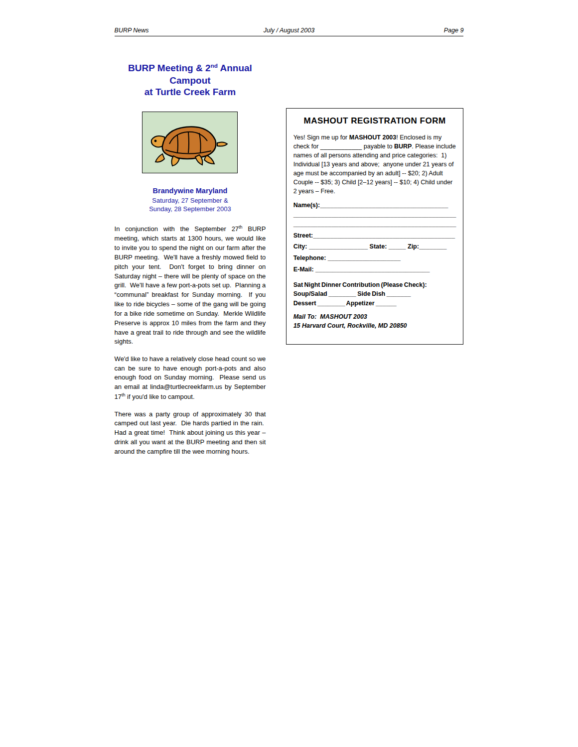BURP News
July / August 2003
Page 9
BURP Meeting & 2nd Annual Campout
at Turtle Creek Farm
Brandywine Maryland
Saturday, 27 September &
Sunday, 28 September 2003
In conjunction with the September 27th BURP meeting, which starts at 1300 hours, we would like to invite you to spend the night on our farm after the BURP meeting. We'll have a freshly mowed field to pitch your tent. Don't forget to bring dinner on Saturday night – there will be plenty of space on the grill. We'll have a few port-a-pots set up. Planning a “communal” breakfast for Sunday morning. If you like to ride bicycles – some of the gang will be going for a bike ride sometime on Sunday. Merkle Wildlife Preserve is approx 10 miles from the farm and they have a great trail to ride through and see the wildlife sights.
We'd like to have a relatively close head count so we can be sure to have enough port-a-pots and also enough food on Sunday morning. Please send us an email at linda@turtlecreekfarm.us by September 17th if you'd like to campout.
There was a party group of approximately 30 that camped out last year. Die hards partied in the rain. Had a great time! Think about joining us this year – drink all you want at the BURP meeting and then sit around the campfire till the wee morning hours.
MASHOUT REGISTRATION FORM
Yes! Sign me up for MASHOUT 2003! Enclosed is my check for ____________ payable to BURP. Please include names of all persons attending and price categories: 1) Individual [13 years and above; anyone under 21 years of age must be accompanied by an adult] -- $20; 2) Adult Couple -- $35; 3) Child [2–12 years] -- $10; 4) Child under 2 years – Free.
Name(s):_____________________________________
_______________________________________________
_______________________________________________
Street:_________________________________________
City: _________________ State: _____ Zip:________
Telephone: _____________________
E-Mail: _________________________________
Sat Night Dinner Contribution (Please Check):
Soup/Salad ________ Side Dish _______
Dessert ________ Appetizer ______
Mail To: MASHOUT 2003
15 Harvard Court, Rockville, MD 20850